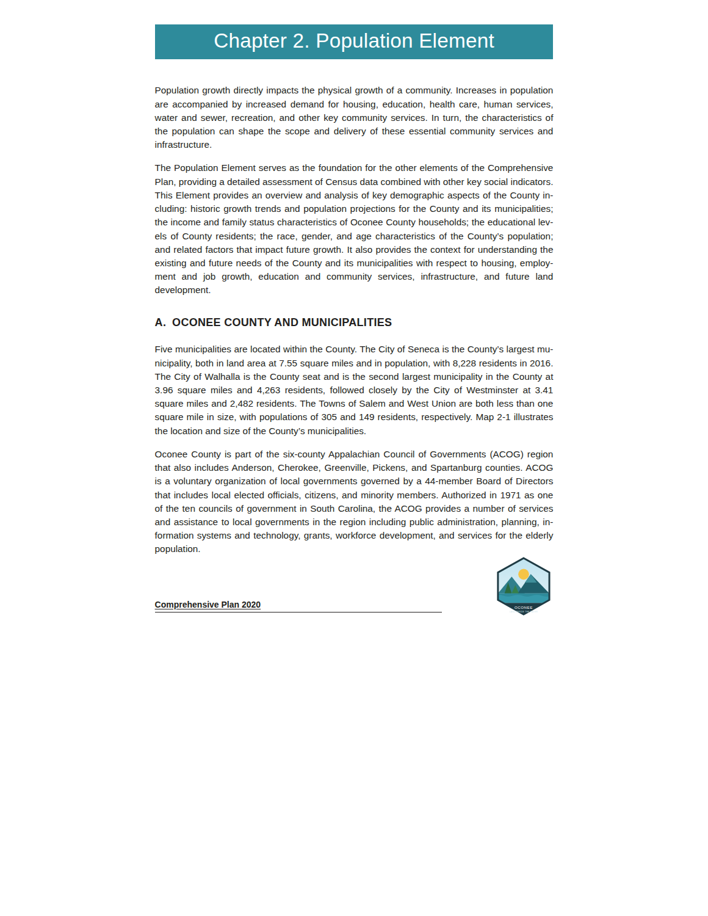Chapter 2. Population Element
Population growth directly impacts the physical growth of a community. Increases in population are accompanied by increased demand for housing, education, health care, human services, water and sewer, recreation, and other key community services. In turn, the characteristics of the population can shape the scope and delivery of these essential community services and infrastructure.
The Population Element serves as the foundation for the other elements of the Comprehensive Plan, providing a detailed assessment of Census data combined with other key social indicators. This Element provides an overview and analysis of key demographic aspects of the County including: historic growth trends and population projections for the County and its municipalities; the income and family status characteristics of Oconee County households; the educational levels of County residents; the race, gender, and age characteristics of the County’s population; and related factors that impact future growth. It also provides the context for understanding the existing and future needs of the County and its municipalities with respect to housing, employment and job growth, education and community services, infrastructure, and future land development.
A. OCONEE COUNTY AND MUNICIPALITIES
Five municipalities are located within the County. The City of Seneca is the County’s largest municipality, both in land area at 7.55 square miles and in population, with 8,228 residents in 2016. The City of Walhalla is the County seat and is the second largest municipality in the County at 3.96 square miles and 4,263 residents, followed closely by the City of Westminster at 3.41 square miles and 2,482 residents. The Towns of Salem and West Union are both less than one square mile in size, with populations of 305 and 149 residents, respectively. Map 2-1 illustrates the location and size of the County’s municipalities.
Oconee County is part of the six-county Appalachian Council of Governments (ACOG) region that also includes Anderson, Cherokee, Greenville, Pickens, and Spartanburg counties. ACOG is a voluntary organization of local governments governed by a 44-member Board of Directors that includes local elected officials, citizens, and minority members. Authorized in 1971 as one of the ten councils of government in South Carolina, the ACOG provides a number of services and assistance to local governments in the region including public administration, planning, information systems and technology, grants, workforce development, and services for the elderly population.
Comprehensive Plan 2020
OCONEE LAND BESIDE THE WATER